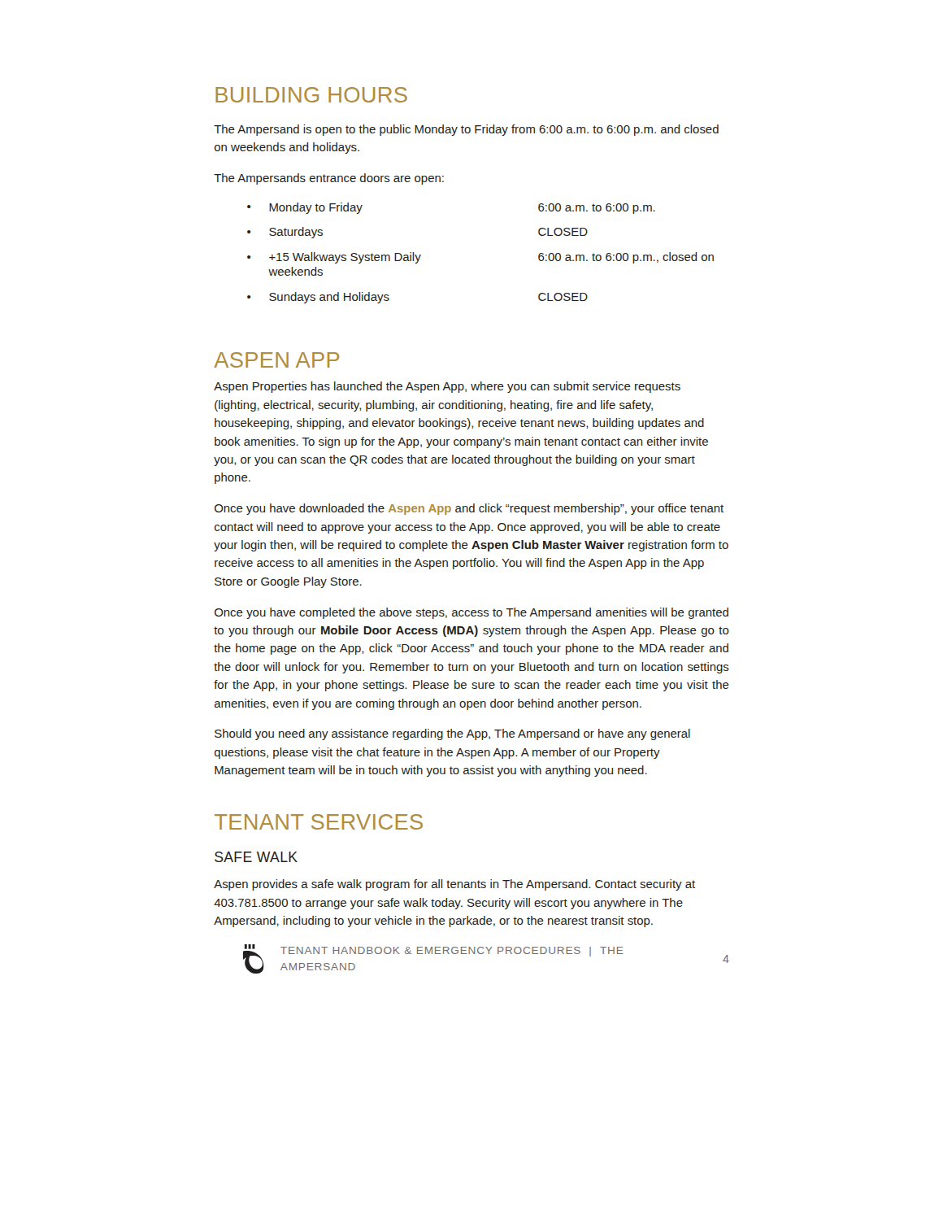BUILDING HOURS
The Ampersand is open to the public Monday to Friday from 6:00 a.m. to 6:00 p.m. and closed on weekends and holidays.
The Ampersands entrance doors are open:
Monday to Friday6:00 a.m. to 6:00 p.m.
Saturdays CLOSED
+15 Walkways System Daily6:00 a.m. to 6:00 p.m., closed on weekends
Sundays and Holidays CLOSED
ASPEN APP
Aspen Properties has launched the Aspen App, where you can submit service requests (lighting, electrical, security, plumbing, air conditioning, heating, fire and life safety, housekeeping, shipping, and elevator bookings), receive tenant news, building updates and book amenities. To sign up for the App, your company’s main tenant contact can either invite you, or you can scan the QR codes that are located throughout the building on your smart phone.
Once you have downloaded the Aspen App and click “request membership”, your office tenant contact will need to approve your access to the App. Once approved, you will be able to create your login then, will be required to complete the Aspen Club Master Waiver registration form to receive access to all amenities in the Aspen portfolio. You will find the Aspen App in the App Store or Google Play Store.
Once you have completed the above steps, access to The Ampersand amenities will be granted to you through our Mobile Door Access (MDA) system through the Aspen App. Please go to the home page on the App, click “Door Access” and touch your phone to the MDA reader and the door will unlock for you. Remember to turn on your Bluetooth and turn on location settings for the App, in your phone settings. Please be sure to scan the reader each time you visit the amenities, even if you are coming through an open door behind another person.
Should you need any assistance regarding the App, The Ampersand or have any general questions, please visit the chat feature in the Aspen App. A member of our Property Management team will be in touch with you to assist you with anything you need.
TENANT SERVICES
SAFE WALK
Aspen provides a safe walk program for all tenants in The Ampersand. Contact security at 403.781.8500 to arrange your safe walk today. Security will escort you anywhere in The Ampersand, including to your vehicle in the parkade, or to the nearest transit stop.
TENANT HANDBOOK & EMERGENCY PROCEDURES | THE AMPERSAND
4